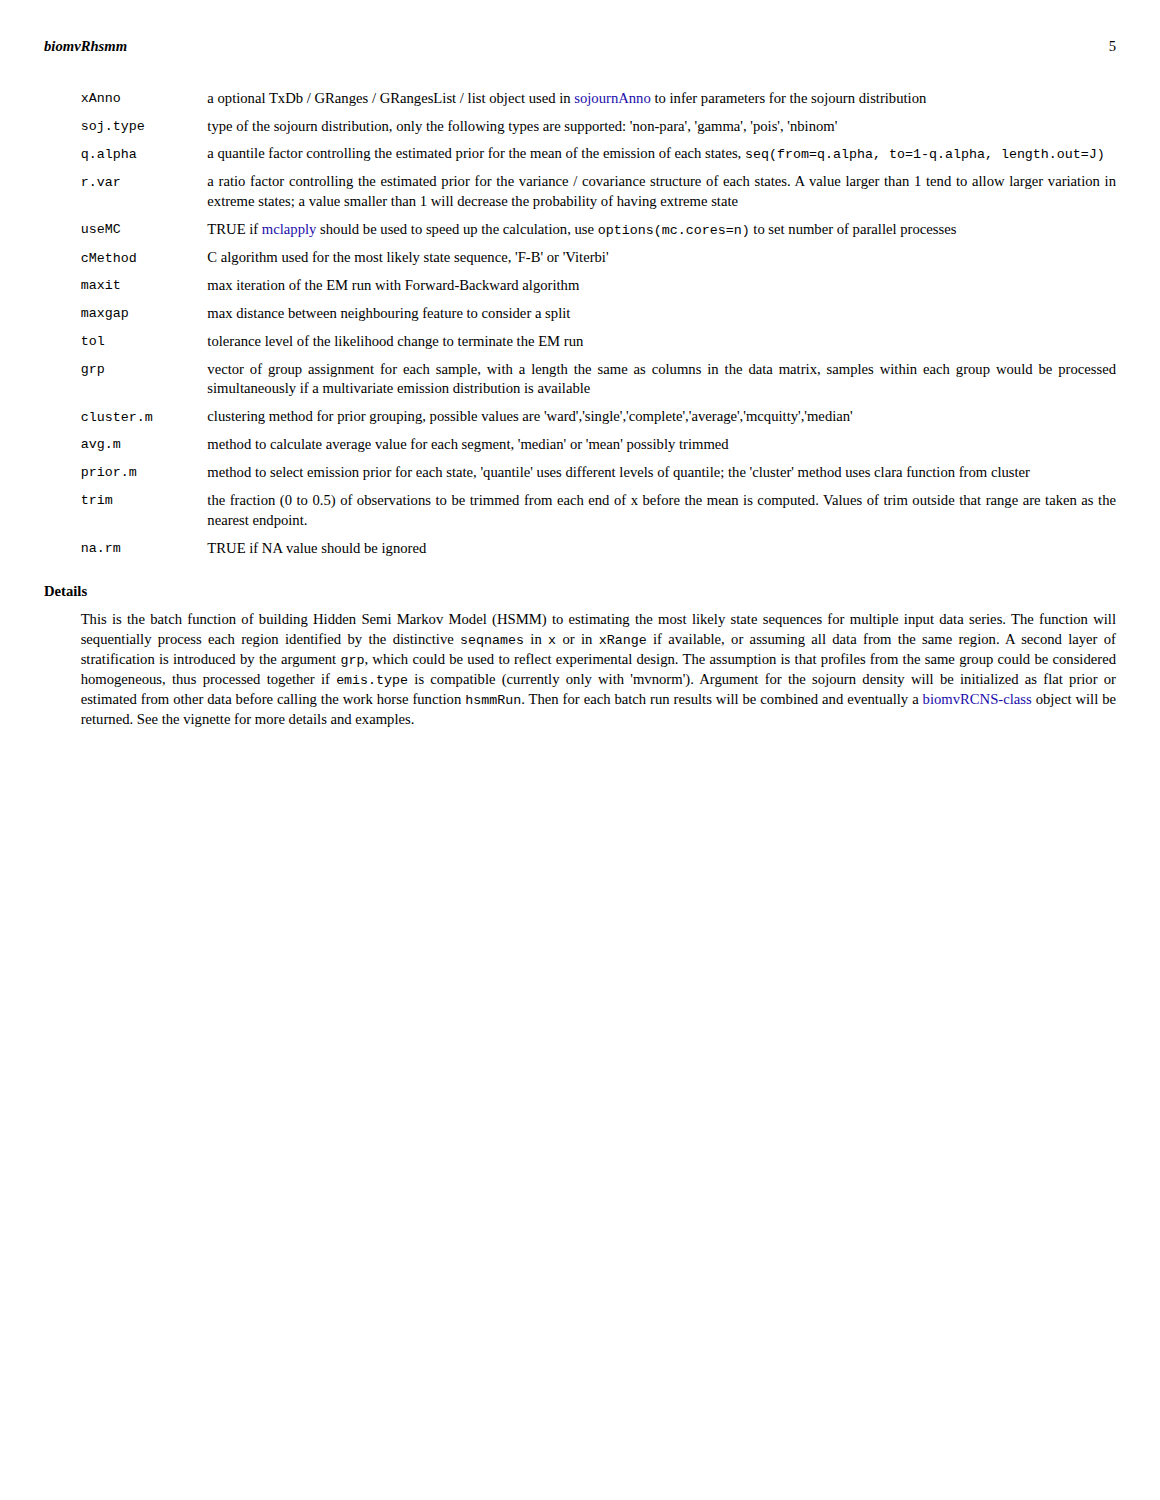biomvRhsmm 5
xAnno
a optional TxDb / GRanges / GRangesList / list object used in sojournAnno to infer parameters for the sojourn distribution
soj.type
type of the sojourn distribution, only the following types are supported: 'non-para', 'gamma', 'pois', 'nbinom'
q.alpha
a quantile factor controlling the estimated prior for the mean of the emission of each states, seq(from=q.alpha, to=1-q.alpha, length.out=J)
r.var
a ratio factor controlling the estimated prior for the variance / covariance structure of each states. A value larger than 1 tend to allow larger variation in extreme states; a value smaller than 1 will decrease the probability of having extreme state
useMC
TRUE if mclapply should be used to speed up the calculation, use options(mc.cores=n) to set number of parallel processes
cMethod
C algorithm used for the most likely state sequence, 'F-B' or 'Viterbi'
maxit
max iteration of the EM run with Forward-Backward algorithm
maxgap
max distance between neighbouring feature to consider a split
tol
tolerance level of the likelihood change to terminate the EM run
grp
vector of group assignment for each sample, with a length the same as columns in the data matrix, samples within each group would be processed simultaneously if a multivariate emission distribution is available
cluster.m
clustering method for prior grouping, possible values are 'ward','single','complete','average','mcquitty','median'
avg.m
method to calculate average value for each segment, 'median' or 'mean' possibly trimmed
prior.m
method to select emission prior for each state, 'quantile' uses different levels of quantile; the 'cluster' method uses clara function from cluster
trim
the fraction (0 to 0.5) of observations to be trimmed from each end of x before the mean is computed. Values of trim outside that range are taken as the nearest endpoint.
na.rm
TRUE if NA value should be ignored
Details
This is the batch function of building Hidden Semi Markov Model (HSMM) to estimating the most likely state sequences for multiple input data series. The function will sequentially process each region identified by the distinctive seqnames in x or in xRange if available, or assuming all data from the same region. A second layer of stratification is introduced by the argument grp, which could be used to reflect experimental design. The assumption is that profiles from the same group could be considered homogeneous, thus processed together if emis.type is compatible (currently only with 'mvnorm'). Argument for the sojourn density will be initialized as flat prior or estimated from other data before calling the work horse function hsmmRun. Then for each batch run results will be combined and eventually a biomvRCNS-class object will be returned. See the vignette for more details and examples.